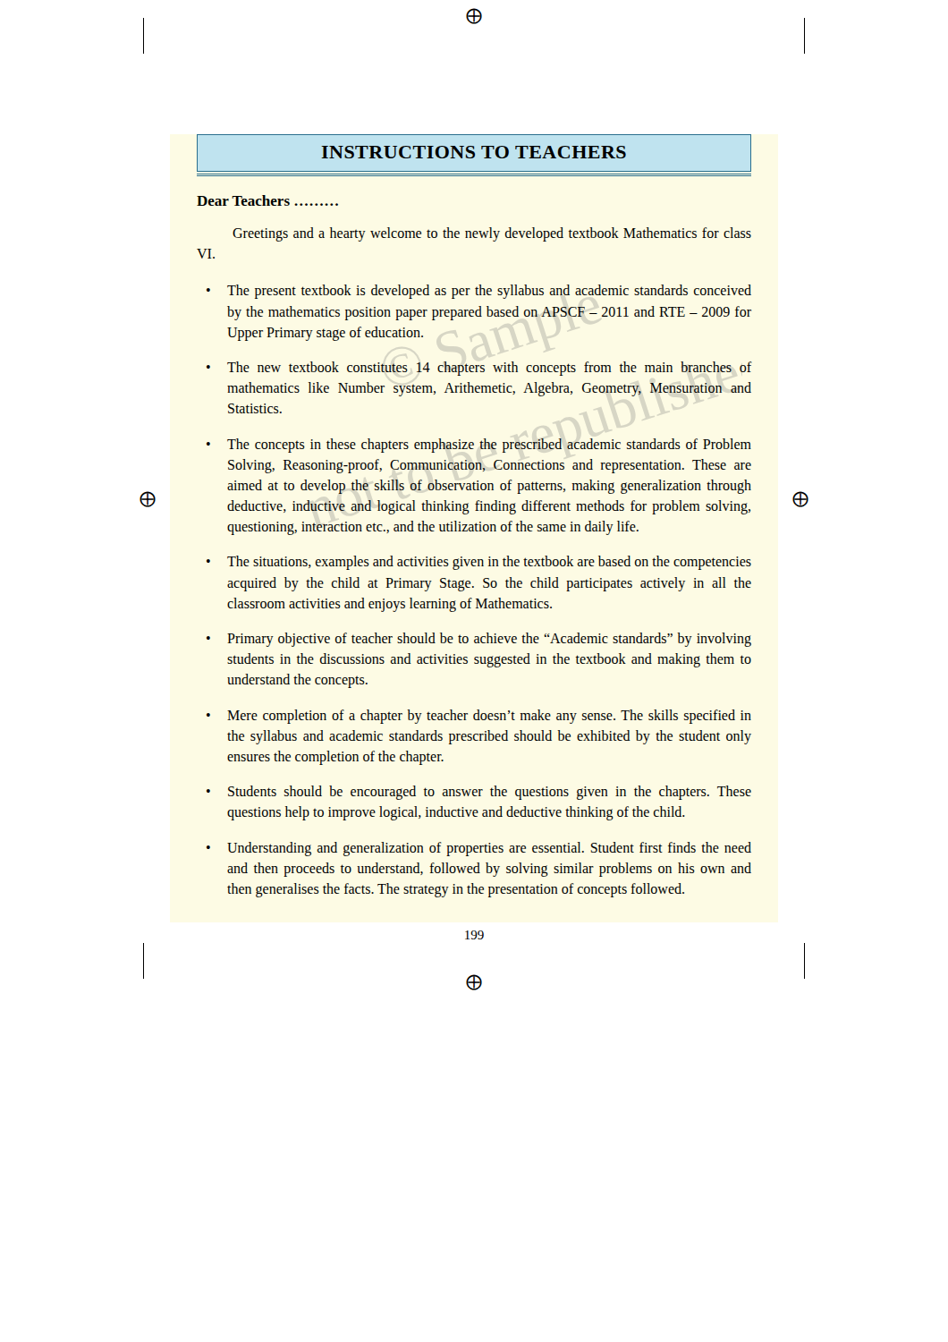⨁
⨁
⨁
⨁
© Sample not to be republished
INSTRUCTIONS TO TEACHERS
Dear Teachers ………
Greetings and a hearty welcome to the newly developed textbook Mathematics for class VI.
The present textbook is developed as per the syllabus and academic standards conceived by the mathematics position paper prepared based on APSCF – 2011 and RTE – 2009 for Upper Primary stage of education.
The new textbook constitutes 14 chapters with concepts from the main branches of mathematics like Number system, Arithemetic, Algebra, Geometry, Mensuration and Statistics.
The concepts in these chapters emphasize the prescribed academic standards of Problem Solving, Reasoning-proof, Communication, Connections and representation. These are aimed at to develop the skills of observation of patterns, making generalization through deductive, inductive and logical thinking finding different methods for problem solving, questioning, interaction etc., and the utilization of the same in daily life.
The situations, examples and activities given in the textbook are based on the competencies acquired by the child at Primary Stage. So the child participates actively in all the classroom activities and enjoys learning of Mathematics.
Primary objective of teacher should be to achieve the “Academic standards” by involving students in the discussions and activities suggested in the textbook and making them to understand the concepts.
Mere completion of a chapter by teacher doesn’t make any sense. The skills specified in the syllabus and academic standards prescribed should be exhibited by the student only ensures the completion of the chapter.
Students should be encouraged to answer the questions given in the chapters. These questions help to improve logical, inductive and deductive thinking of the child.
Understanding and generalization of properties are essential. Student first finds the need and then proceeds to understand, followed by solving similar problems on his own and then generalises the facts. The strategy in the presentation of concepts followed.
199